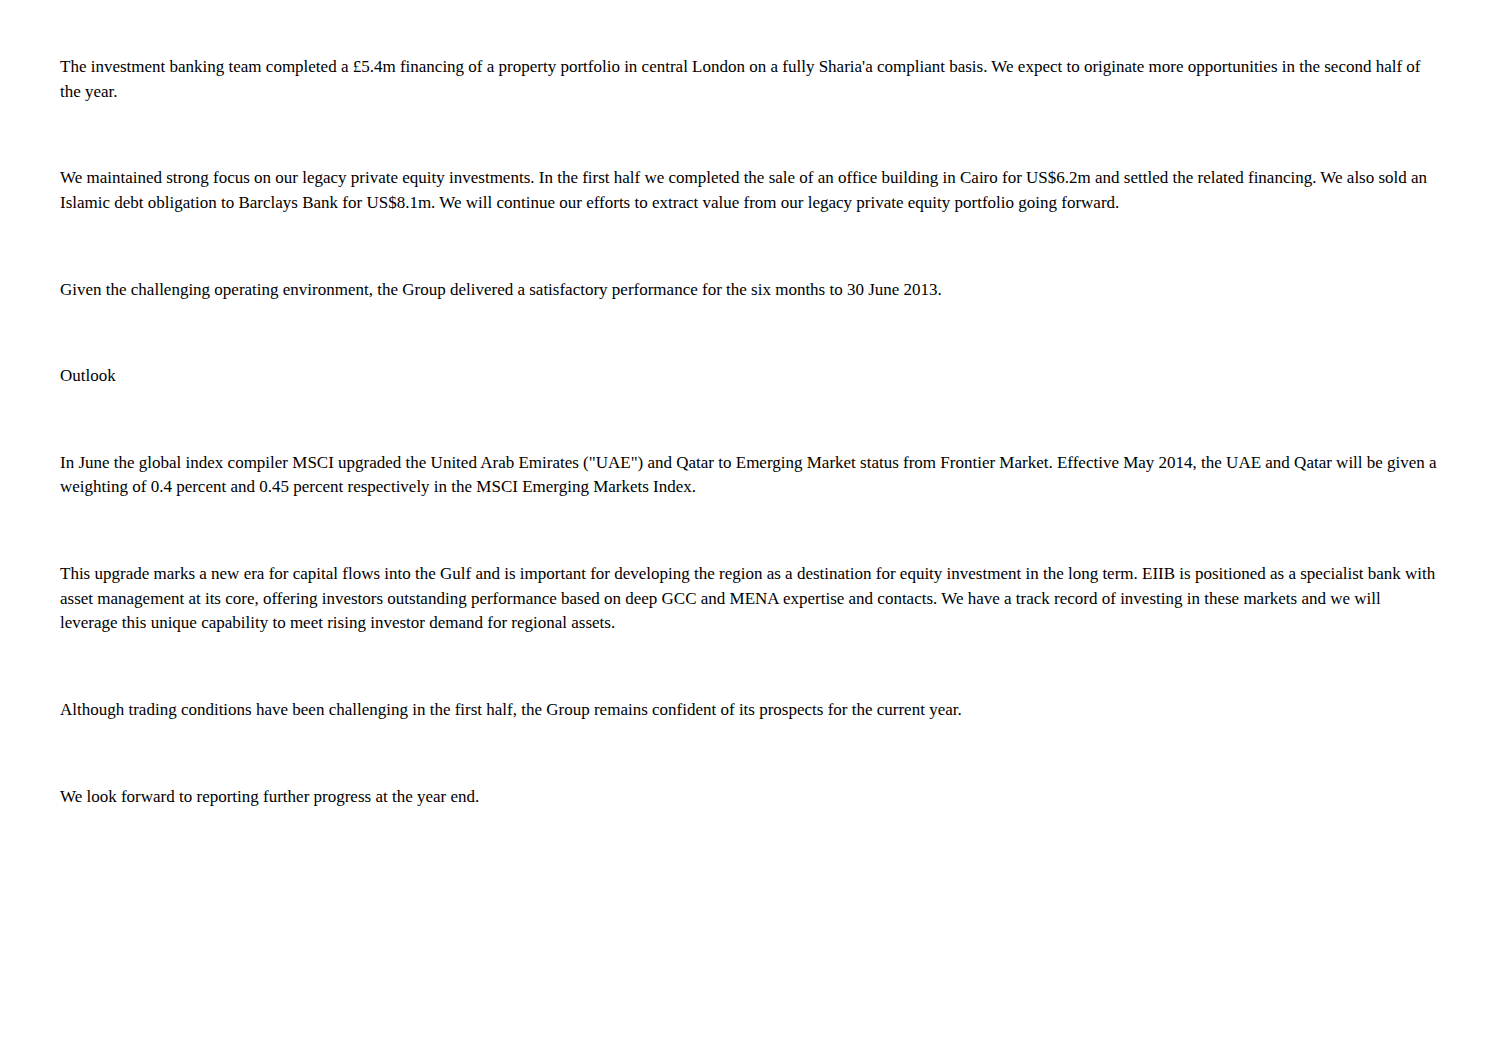The investment banking team completed a £5.4m financing of a property portfolio in central London on a fully Sharia'a compliant basis. We expect to originate more opportunities in the second half of the year.
We maintained strong focus on our legacy private equity investments. In the first half we completed the sale of an office building in Cairo for US$6.2m and settled the related financing. We also sold an Islamic debt obligation to Barclays Bank for US$8.1m. We will continue our efforts to extract value from our legacy private equity portfolio going forward.
Given the challenging operating environment, the Group delivered a satisfactory performance for the six months to 30 June 2013.
Outlook
In June the global index compiler MSCI upgraded the United Arab Emirates ("UAE") and Qatar to Emerging Market status from Frontier Market. Effective May 2014, the UAE and Qatar will be given a weighting of 0.4 percent and 0.45 percent respectively in the MSCI Emerging Markets Index.
This upgrade marks a new era for capital flows into the Gulf and is important for developing the region as a destination for equity investment in the long term. EIIB is positioned as a specialist bank with asset management at its core, offering investors outstanding performance based on deep GCC and MENA expertise and contacts. We have a track record of investing in these markets and we will leverage this unique capability to meet rising investor demand for regional assets.
Although trading conditions have been challenging in the first half, the Group remains confident of its prospects for the current year.
We look forward to reporting further progress at the year end.